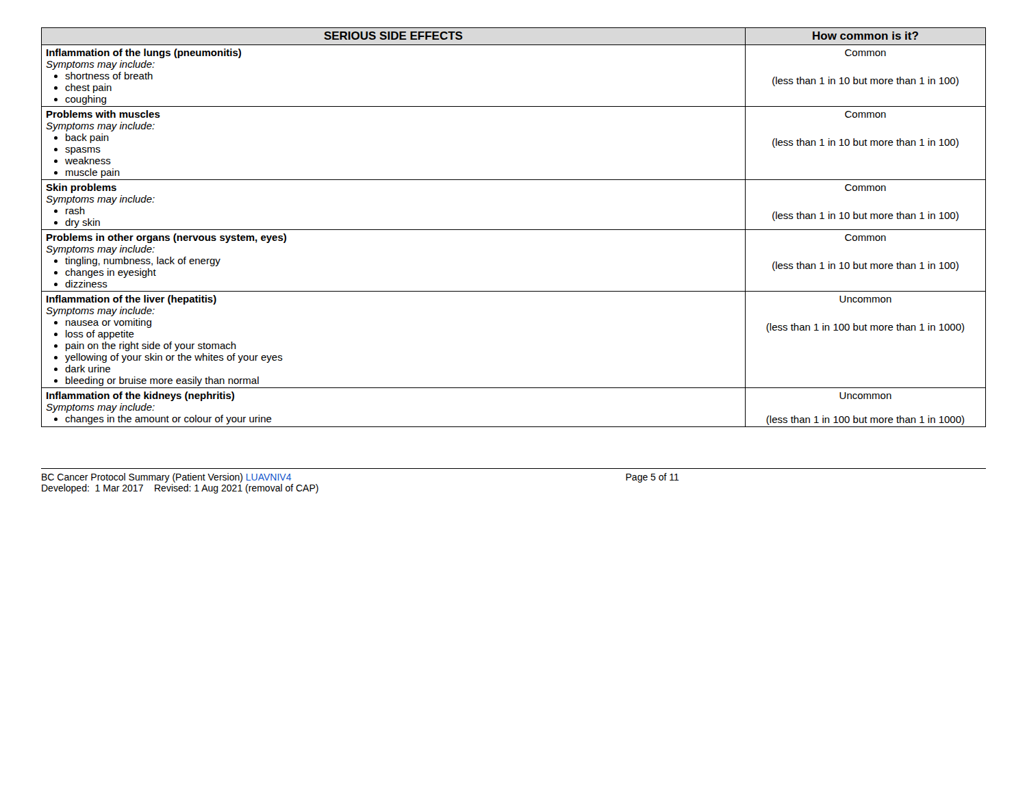| SERIOUS SIDE EFFECTS | How common is it? |
| --- | --- |
| Inflammation of the lungs (pneumonitis) Symptoms may include: shortness of breath chest pain coughing | Common (less than 1 in 10 but more than 1 in 100) |
| Problems with muscles Symptoms may include: back pain spasms weakness muscle pain | Common (less than 1 in 10 but more than 1 in 100) |
| Skin problems Symptoms may include: rash dry skin | Common (less than 1 in 10 but more than 1 in 100) |
| Problems in other organs (nervous system, eyes) Symptoms may include: tingling, numbness, lack of energy changes in eyesight dizziness | Common (less than 1 in 10 but more than 1 in 100) |
| Inflammation of the liver (hepatitis) Symptoms may include: nausea or vomiting loss of appetite pain on the right side of your stomach yellowing of your skin or the whites of your eyes dark urine bleeding or bruise more easily than normal | Uncommon (less than 1 in 100 but more than 1 in 1000) |
| Inflammation of the kidneys (nephritis) Symptoms may include: changes in the amount or colour of your urine | Uncommon (less than 1 in 100 but more than 1 in 1000) |
BC Cancer Protocol Summary (Patient Version) LUAVNIV4
Developed: 1 Mar 2017 Revised: 1 Aug 2021 (removal of CAP)
Page 5 of 11